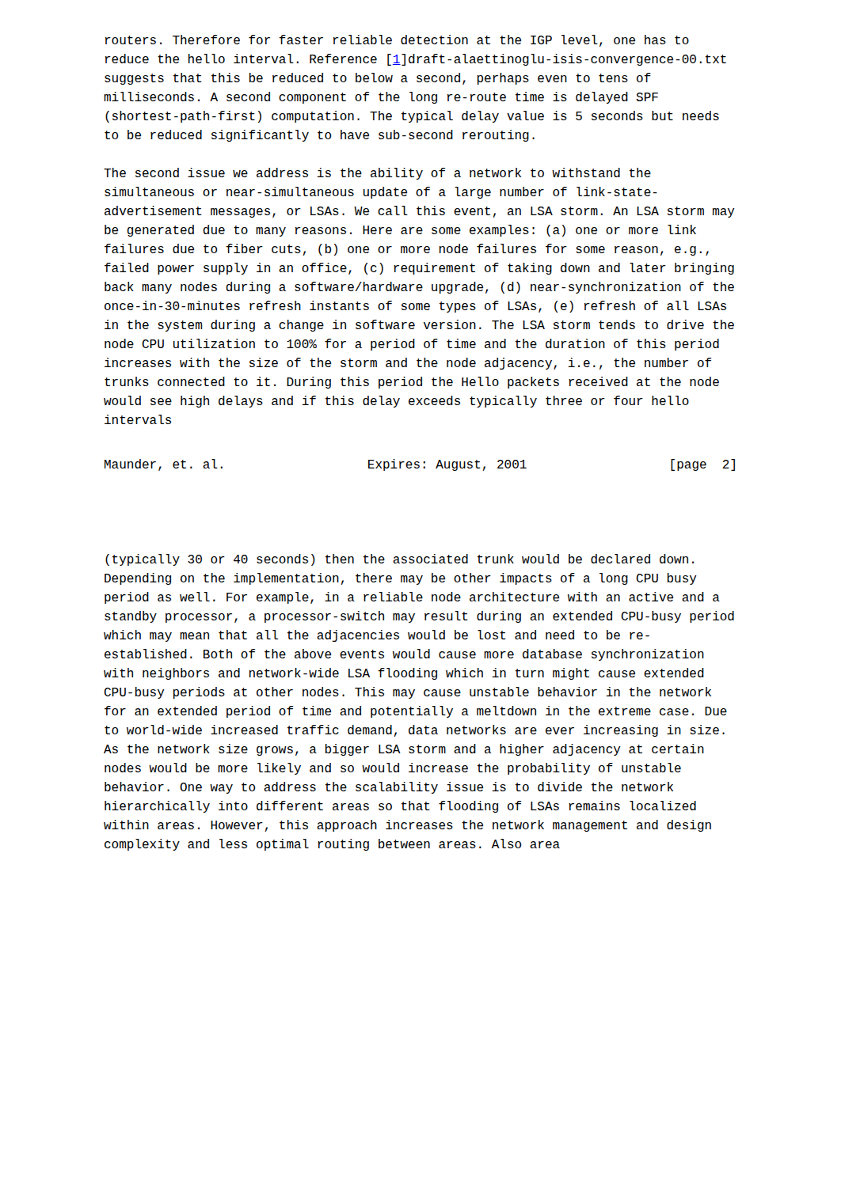routers. Therefore for faster reliable detection at the IGP level, one has to reduce the hello interval. Reference [1]draft-alaettinoglu-isis-convergence-00.txt suggests that this be reduced to below a second, perhaps even to tens of milliseconds. A second component of the long re-route time is delayed SPF (shortest-path-first) computation. The typical delay value is 5 seconds but needs to be reduced significantly to have sub-second rerouting.
The second issue we address is the ability of a network to withstand the simultaneous or near-simultaneous update of a large number of link-state- advertisement messages, or LSAs. We call this event, an LSA storm. An LSA storm may be generated due to many reasons. Here are some examples: (a) one or more link failures due to fiber cuts, (b) one or more node failures for some reason, e.g., failed power supply in an office, (c) requirement of taking down and later bringing back many nodes during a software/hardware upgrade, (d) near-synchronization of the once-in-30-minutes refresh instants of some types of LSAs, (e) refresh of all LSAs in the system during a change in software version. The LSA storm tends to drive the node CPU utilization to 100% for a period of time and the duration of this period increases with the size of the storm and the node adjacency, i.e., the number of trunks connected to it. During this period the Hello packets received at the node would see high delays and if this delay exceeds typically three or four hello intervals
Maunder, et. al. Expires: August, 2001 [page 2]
(typically 30 or 40 seconds) then the associated trunk would be declared down. Depending on the implementation, there may be other impacts of a long CPU busy period as well. For example, in a reliable node architecture with an active and a standby processor, a processor-switch may result during an extended CPU-busy period which may mean that all the adjacencies would be lost and need to be re-established. Both of the above events would cause more database synchronization with neighbors and network-wide LSA flooding which in turn might cause extended CPU-busy periods at other nodes. This may cause unstable behavior in the network for an extended period of time and potentially a meltdown in the extreme case. Due to world-wide increased traffic demand, data networks are ever increasing in size. As the network size grows, a bigger LSA storm and a higher adjacency at certain nodes would be more likely and so would increase the probability of unstable behavior. One way to address the scalability issue is to divide the network hierarchically into different areas so that flooding of LSAs remains localized within areas. However, this approach increases the network management and design complexity and less optimal routing between areas. Also area